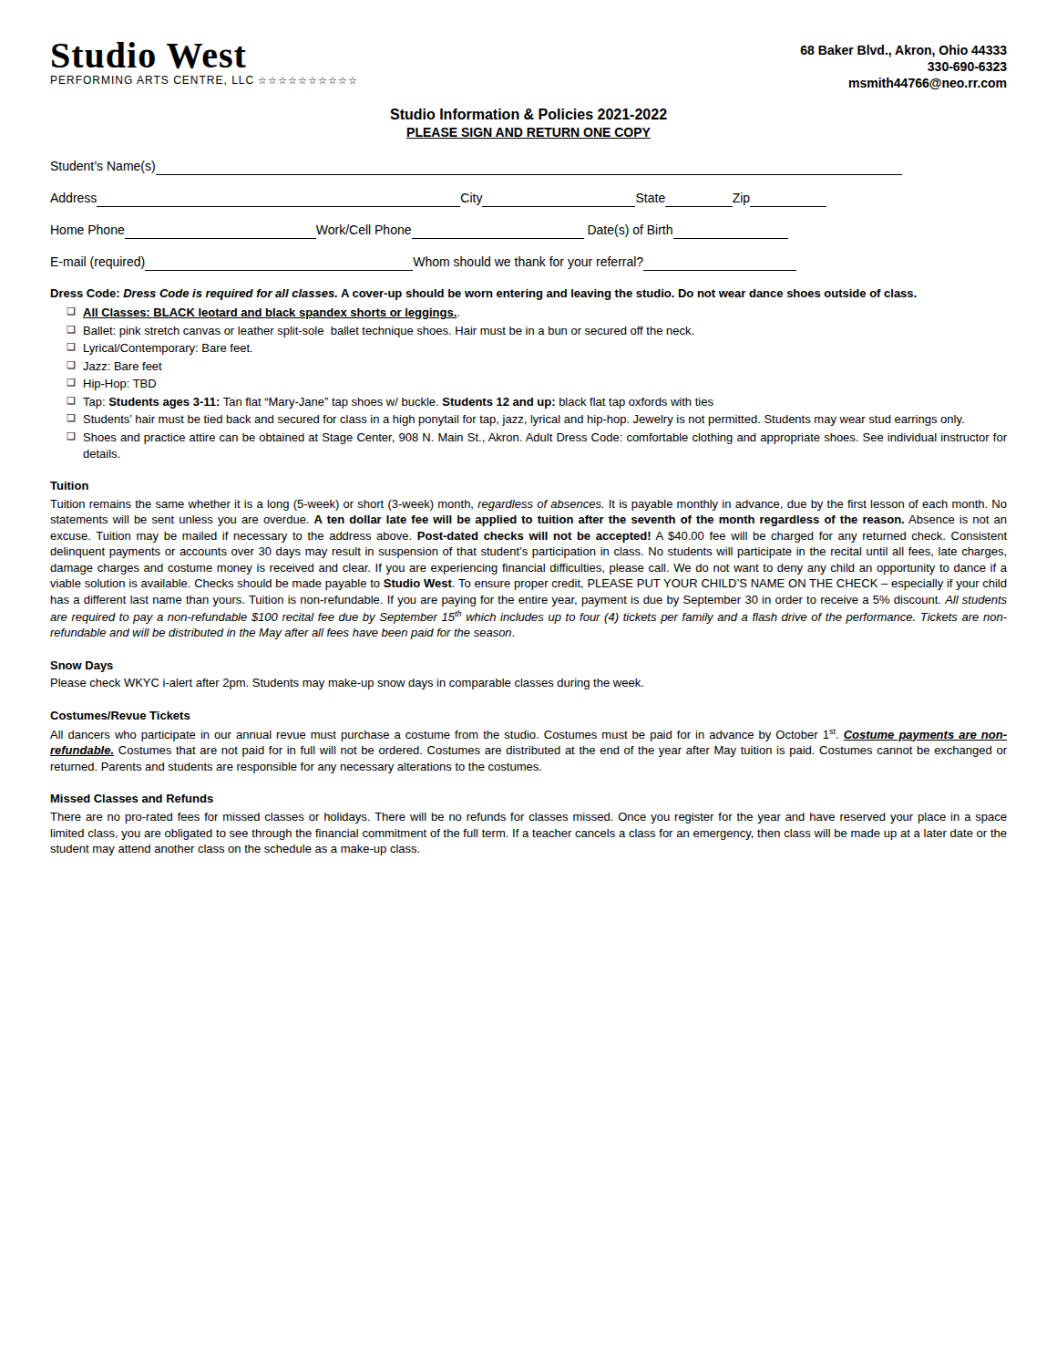Studio West
PERFORMING ARTS CENTRE, LLC ☆☆☆☆☆☆☆☆☆☆
68 Baker Blvd., Akron, Ohio 44333
330-690-6323
msmith44766@neo.rr.com
Studio Information & Policies 2021-2022
PLEASE SIGN AND RETURN ONE COPY
Student’s Name(s)
Address City State Zip
Home Phone Work/Cell Phone Date(s) of Birth
E-mail (required) Whom should we thank for your referral?
Dress Code: Dress Code is required for all classes. A cover-up should be worn entering and leaving the studio. Do not wear dance shoes outside of class.
All Classes: BLACK leotard and black spandex shorts or leggings..
Ballet: pink stretch canvas or leather split-sole ballet technique shoes. Hair must be in a bun or secured off the neck.
Lyrical/Contemporary: Bare feet.
Jazz: Bare feet
Hip-Hop: TBD
Tap: Students ages 3-11: Tan flat “Mary-Jane” tap shoes w/ buckle. Students 12 and up: black flat tap oxfords with ties
Students’ hair must be tied back and secured for class in a high ponytail for tap, jazz, lyrical and hip-hop. Jewelry is not permitted. Students may wear stud earrings only.
Shoes and practice attire can be obtained at Stage Center, 908 N. Main St., Akron. Adult Dress Code: comfortable clothing and appropriate shoes. See individual instructor for details.
Tuition
Tuition remains the same whether it is a long (5-week) or short (3-week) month, regardless of absences. It is payable monthly in advance, due by the first lesson of each month. No statements will be sent unless you are overdue. A ten dollar late fee will be applied to tuition after the seventh of the month regardless of the reason. Absence is not an excuse. Tuition may be mailed if necessary to the address above. Post-dated checks will not be accepted! A $40.00 fee will be charged for any returned check. Consistent delinquent payments or accounts over 30 days may result in suspension of that student’s participation in class. No students will participate in the recital until all fees, late charges, damage charges and costume money is received and clear. If you are experiencing financial difficulties, please call. We do not want to deny any child an opportunity to dance if a viable solution is available. Checks should be made payable to Studio West. To ensure proper credit, PLEASE PUT YOUR CHILD’S NAME ON THE CHECK – especially if your child has a different last name than yours. Tuition is non-refundable. If you are paying for the entire year, payment is due by September 30 in order to receive a 5% discount. All students are required to pay a non-refundable $100 recital fee due by September 15th which includes up to four (4) tickets per family and a flash drive of the performance. Tickets are non-refundable and will be distributed in the May after all fees have been paid for the season.
Snow Days
Please check WKYC i-alert after 2pm. Students may make-up snow days in comparable classes during the week.
Costumes/Revue Tickets
All dancers who participate in our annual revue must purchase a costume from the studio. Costumes must be paid for in advance by October 1st. Costume payments are non-refundable. Costumes that are not paid for in full will not be ordered. Costumes are distributed at the end of the year after May tuition is paid. Costumes cannot be exchanged or returned. Parents and students are responsible for any necessary alterations to the costumes.
Missed Classes and Refunds
There are no pro-rated fees for missed classes or holidays. There will be no refunds for classes missed. Once you register for the year and have reserved your place in a space limited class, you are obligated to see through the financial commitment of the full term. If a teacher cancels a class for an emergency, then class will be made up at a later date or the student may attend another class on the schedule as a make-up class.